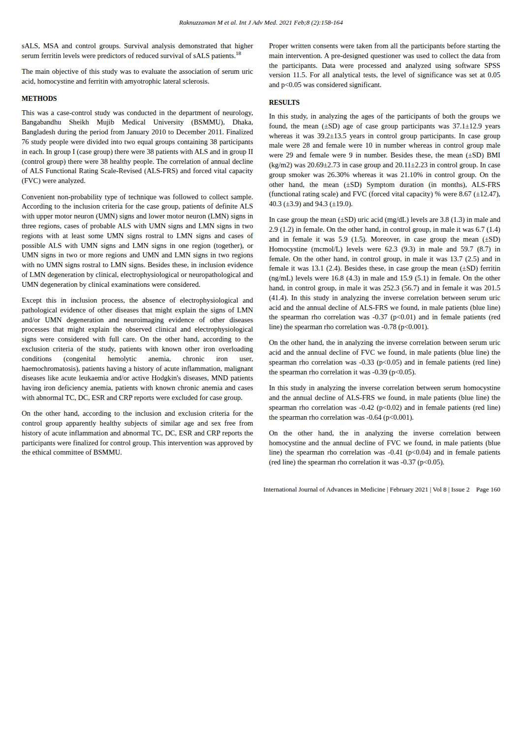Raknuzzaman M et al. Int J Adv Med. 2021 Feb;8 (2):158-164
sALS, MSA and control groups. Survival analysis demonstrated that higher serum ferritin levels were predictors of reduced survival of sALS patients.18
The main objective of this study was to evaluate the association of serum uric acid, homocystine and ferritin with amyotrophic lateral sclerosis.
Methods
This was a case-control study was conducted in the department of neurology, Bangabandhu Sheikh Mujib Medical University (BSMMU), Dhaka, Bangladesh during the period from January 2010 to December 2011. Finalized 76 study people were divided into two equal groups containing 38 participants in each. In group I (case group) there were 38 patients with ALS and in group II (control group) there were 38 healthy people. The correlation of annual decline of ALS Functional Rating Scale-Revised (ALS-FRS) and forced vital capacity (FVC) were analyzed.
Convenient non-probability type of technique was followed to collect sample. According to the inclusion criteria for the case group, patients of definite ALS with upper motor neuron (UMN) signs and lower motor neuron (LMN) signs in three regions, cases of probable ALS with UMN signs and LMN signs in two regions with at least some UMN signs rostral to LMN signs and cases of possible ALS with UMN signs and LMN signs in one region (together), or UMN signs in two or more regions and UMN and LMN signs in two regions with no UMN signs rostral to LMN signs. Besides these, in inclusion evidence of LMN degeneration by clinical, electrophysiological or neuropathological and UMN degeneration by clinical examinations were considered.
Except this in inclusion process, the absence of electrophysiological and pathological evidence of other diseases that might explain the signs of LMN and/or UMN degeneration and neuroimaging evidence of other diseases processes that might explain the observed clinical and electrophysiological signs were considered with full care. On the other hand, according to the exclusion criteria of the study, patients with known other iron overloading conditions (congenital hemolytic anemia, chronic iron user, haemochromatosis), patients having a history of acute inflammation, malignant diseases like acute leukaemia and/or active Hodgkin's diseases, MND patients having iron deficiency anemia, patients with known chronic anemia and cases with abnormal TC, DC, ESR and CRP reports were excluded for case group.
On the other hand, according to the inclusion and exclusion criteria for the control group apparently healthy subjects of similar age and sex free from history of acute inflammation and abnormal TC, DC, ESR and CRP reports the participants were finalized for control group. This intervention was approved by the ethical committee of BSMMU.
Proper written consents were taken from all the participants before starting the main intervention. A pre-designed questioner was used to collect the data from the participants. Data were processed and analyzed using software SPSS version 11.5. For all analytical tests, the level of significance was set at 0.05 and p<0.05 was considered significant.
Results
In this study, in analyzing the ages of the participants of both the groups we found, the mean (±SD) age of case group participants was 37.1±12.9 years whereas it was 39.2±13.5 years in control group participants. In case group male were 28 and female were 10 in number whereas in control group male were 29 and female were 9 in number. Besides these, the mean (±SD) BMI (kg/m2) was 20.69±2.73 in case group and 20.11±2.23 in control group. In case group smoker was 26.30% whereas it was 21.10% in control group. On the other hand, the mean (±SD) Symptom duration (in months), ALS-FRS (functional rating scale) and FVC (forced vital capacity) % were 8.67 (±12.47), 40.3 (±3.9) and 94.3 (±19.0).
In case group the mean (±SD) uric acid (mg/dL) levels are 3.8 (1.3) in male and 2.9 (1.2) in female. On the other hand, in control group, in male it was 6.7 (1.4) and in female it was 5.9 (1.5). Moreover, in case group the mean (±SD) Homocystine (mcmol/L) levels were 62.3 (9.3) in male and 59.7 (8.7) in female. On the other hand, in control group, in male it was 13.7 (2.5) and in female it was 13.1 (2.4). Besides these, in case group the mean (±SD) ferritin (ng/mL) levels were 16.8 (4.3) in male and 15.9 (5.1) in female. On the other hand, in control group, in male it was 252.3 (56.7) and in female it was 201.5 (41.4). In this study in analyzing the inverse correlation between serum uric acid and the annual decline of ALS-FRS we found, in male patients (blue line) the spearman rho correlation was -0.37 (p<0.01) and in female patients (red line) the spearman rho correlation was -0.78 (p<0.001).
On the other hand, the in analyzing the inverse correlation between serum uric acid and the annual decline of FVC we found, in male patients (blue line) the spearman rho correlation was -0.33 (p<0.05) and in female patients (red line) the spearman rho correlation it was -0.39 (p<0.05).
In this study in analyzing the inverse correlation between serum homocystine and the annual decline of ALS-FRS we found, in male patients (blue line) the spearman rho correlation was -0.42 (p<0.02) and in female patients (red line) the spearman rho correlation was -0.64 (p<0.001).
On the other hand, the in analyzing the inverse correlation between homocystine and the annual decline of FVC we found, in male patients (blue line) the spearman rho correlation was -0.41 (p<0.04) and in female patients (red line) the spearman rho correlation it was -0.37 (p<0.05).
International Journal of Advances in Medicine | February 2021 | Vol 8 | Issue 2 Page 160